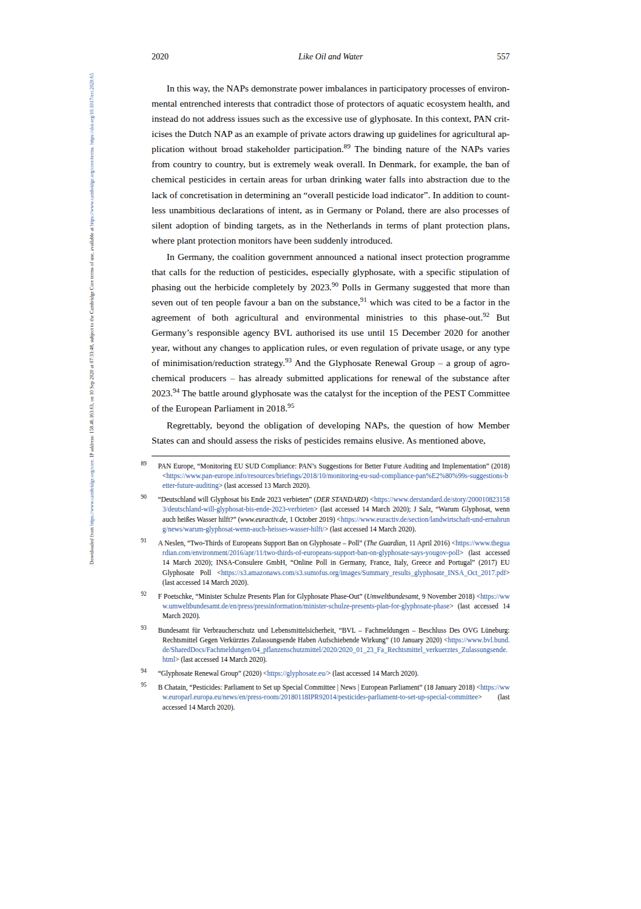Downloaded from https://www.cambridge.org/core. IP address: 158.46.163.63, on 10 Sep 2020 at 07:33:48, subject to the Cambridge Core terms of use, available at https://www.cambridge.org/core/terms. https://doi.org/10.1017/err.2020.65
2020 Like Oil and Water 557
In this way, the NAPs demonstrate power imbalances in participatory processes of environmental entrenched interests that contradict those of protectors of aquatic ecosystem health, and instead do not address issues such as the excessive use of glyphosate. In this context, PAN criticises the Dutch NAP as an example of private actors drawing up guidelines for agricultural application without broad stakeholder participation.89 The binding nature of the NAPs varies from country to country, but is extremely weak overall. In Denmark, for example, the ban of chemical pesticides in certain areas for urban drinking water falls into abstraction due to the lack of concretisation in determining an “overall pesticide load indicator”. In addition to countless unambitious declarations of intent, as in Germany or Poland, there are also processes of silent adoption of binding targets, as in the Netherlands in terms of plant protection plans, where plant protection monitors have been suddenly introduced.
In Germany, the coalition government announced a national insect protection programme that calls for the reduction of pesticides, especially glyphosate, with a specific stipulation of phasing out the herbicide completely by 2023.90 Polls in Germany suggested that more than seven out of ten people favour a ban on the substance,91 which was cited to be a factor in the agreement of both agricultural and environmental ministries to this phase-out.92 But Germany’s responsible agency BVL authorised its use until 15 December 2020 for another year, without any changes to application rules, or even regulation of private usage, or any type of minimisation/reduction strategy.93 And the Glyphosate Renewal Group – a group of agrochemical producers – has already submitted applications for renewal of the substance after 2023.94 The battle around glyphosate was the catalyst for the inception of the PEST Committee of the European Parliament in 2018.95
Regrettably, beyond the obligation of developing NAPs, the question of how Member States can and should assess the risks of pesticides remains elusive. As mentioned above,
89 PAN Europe, “Monitoring EU SUD Compliance: PAN’s Suggestions for Better Future Auditing and Implementation” (2018) <https://www.pan-europe.info/resources/briefings/2018/10/monitoring-eu-sud-compliance-pan%E2%80%99s-suggestions-better-future-auditing> (last accessed 13 March 2020).
90“Deutschland will Glyphosat bis Ende 2023 verbieten” (DER STANDARD) <https://www.derstandard.de/story/2000108231583/deutschland-will-glyphosat-bis-ende-2023-verbieten> (last accessed 14 March 2020); J Salz, “Warum Glyphosat, wenn auch heißes Wasser hilft?” (www.euractiv.de, 1 October 2019) <https://www.euractiv.de/section/landwirtschaft-und-ernahrung/news/warum-glyphosat-wenn-auch-heisses-wasser-hilft/> (last accessed 14 March 2020).
91 A Neslen, “Two-Thirds of Europeans Support Ban on Glyphosate – Poll” (The Guardian, 11 April 2016) <https://www.theguardian.com/environment/2016/apr/11/two-thirds-of-europeans-support-ban-on-glyphosate-says-yougov-poll> (last accessed 14 March 2020); INSA-Consulere GmbH, “Online Poll in Germany, France, Italy, Greece and Portugal” (2017) EU Glyphosate Poll <https://s3.amazonaws.com/s3.sumofus.org/images/Summary_results_glyphosate_INSA_Oct_2017.pdf> (last accessed 14 March 2020).
92 F Poetschke, “Minister Schulze Presents Plan for Glyphosate Phase-Out” (Umweltbundesamt, 9 November 2018) <https://www.umweltbundesamt.de/en/press/pressinformation/minister-schulze-presents-plan-for-glyphosate-phase> (last accessed 14 March 2020).
93 Bundesamt für Verbraucherschutz und Lebensmittelsicherheit, “BVL – Fachmeldungen – Beschluss Des OVG Lüneburg: Rechtsmittel Gegen Verkürztes Zulassungsende Haben Aufschiebende Wirkung” (10 January 2020) <https://www.bvl.bund.de/SharedDocs/Fachmeldungen/04_pflanzenschutzmittel/2020/2020_01_23_Fa_Rechtsmittel_verkuerztes_Zulassungsende.html> (last accessed 14 March 2020).
94“Glyphosate Renewal Group” (2020) <https://glyphosate.eu/> (last accessed 14 March 2020).
95 B Chatain, “Pesticides: Parliament to Set up Special Committee | News | European Parliament” (18 January 2018) <https://www.europarl.europa.eu/news/en/press-room/20180118IPR92014/pesticides-parliament-to-set-up-special-committee> (last accessed 14 March 2020).